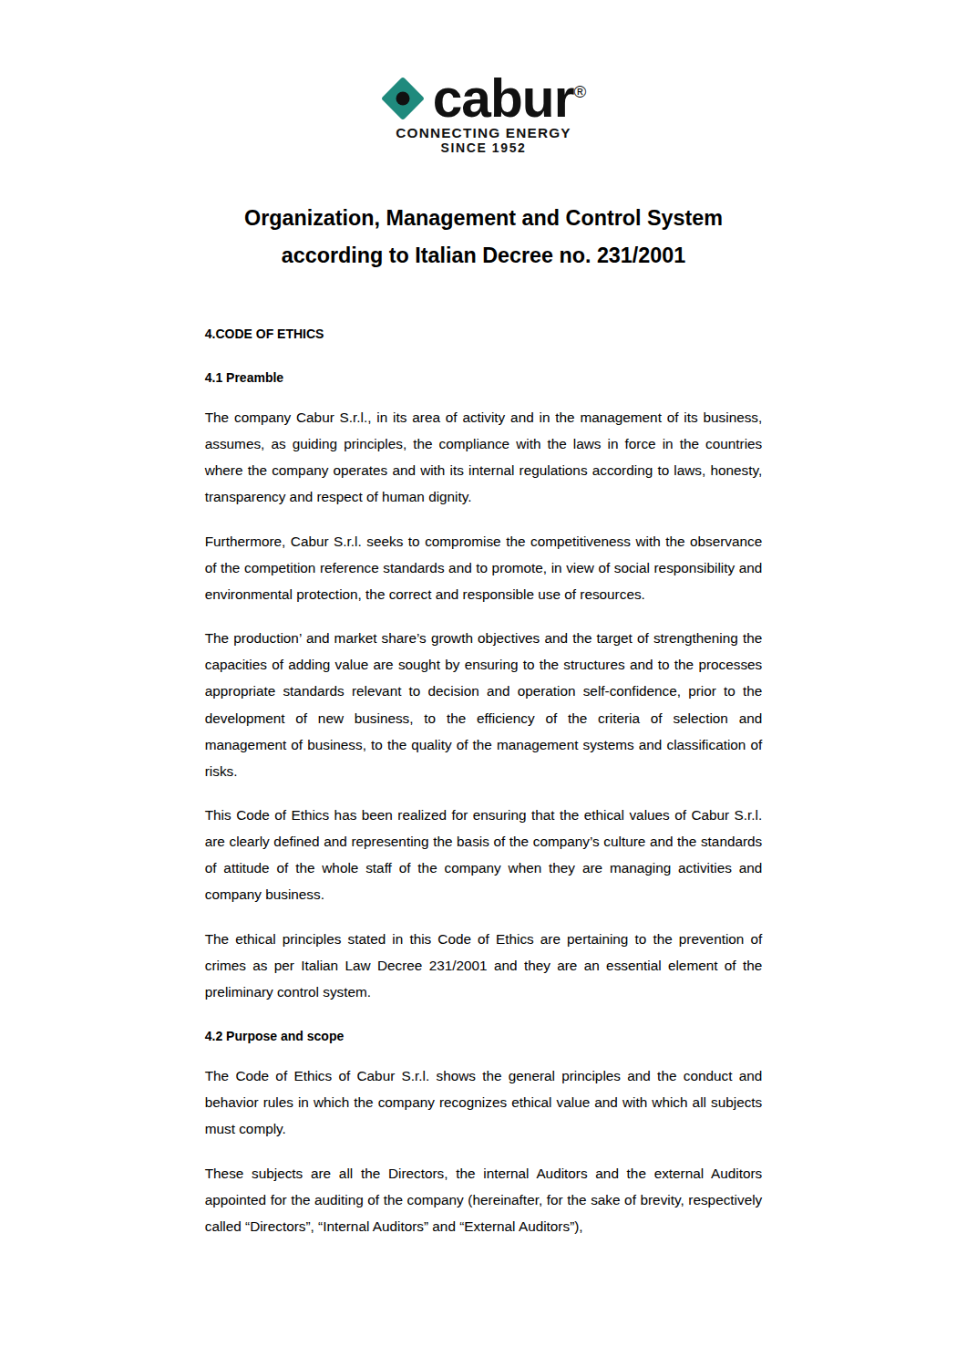cabur®
CONNECTING ENERGY SINCE 1952
Organization, Management and Control System
according to Italian Decree no. 231/2001
4.CODE OF ETHICS
4.1 Preamble
The company Cabur S.r.l., in its area of activity and in the management of its business, assumes, as guiding principles, the compliance with the laws in force in the countries where the company operates and with its internal regulations according to laws, honesty, transparency and respect of human dignity.
Furthermore, Cabur S.r.l. seeks to compromise the competitiveness with the observance of the competition reference standards and to promote, in view of social responsibility and environmental protection, the correct and responsible use of resources.
The production’ and market share’s growth objectives and the target of strengthening the capacities of adding value are sought by ensuring to the structures and to the processes appropriate standards relevant to decision and operation self-confidence, prior to the development of new business, to the efficiency of the criteria of selection and management of business, to the quality of the management systems and classification of risks.
This Code of Ethics has been realized for ensuring that the ethical values of Cabur S.r.l. are clearly defined and representing the basis of the company’s culture and the standards of attitude of the whole staff of the company when they are managing activities and company business.
The ethical principles stated in this Code of Ethics are pertaining to the prevention of crimes as per Italian Law Decree 231/2001 and they are an essential element of the preliminary control system.
4.2 Purpose and scope
The Code of Ethics of Cabur S.r.l. shows the general principles and the conduct and behavior rules in which the company recognizes ethical value and with which all subjects must comply.
These subjects are all the Directors, the internal Auditors and the external Auditors appointed for the auditing of the company (hereinafter, for the sake of brevity, respectively called “Directors”, “Internal Auditors” and “External Auditors”),